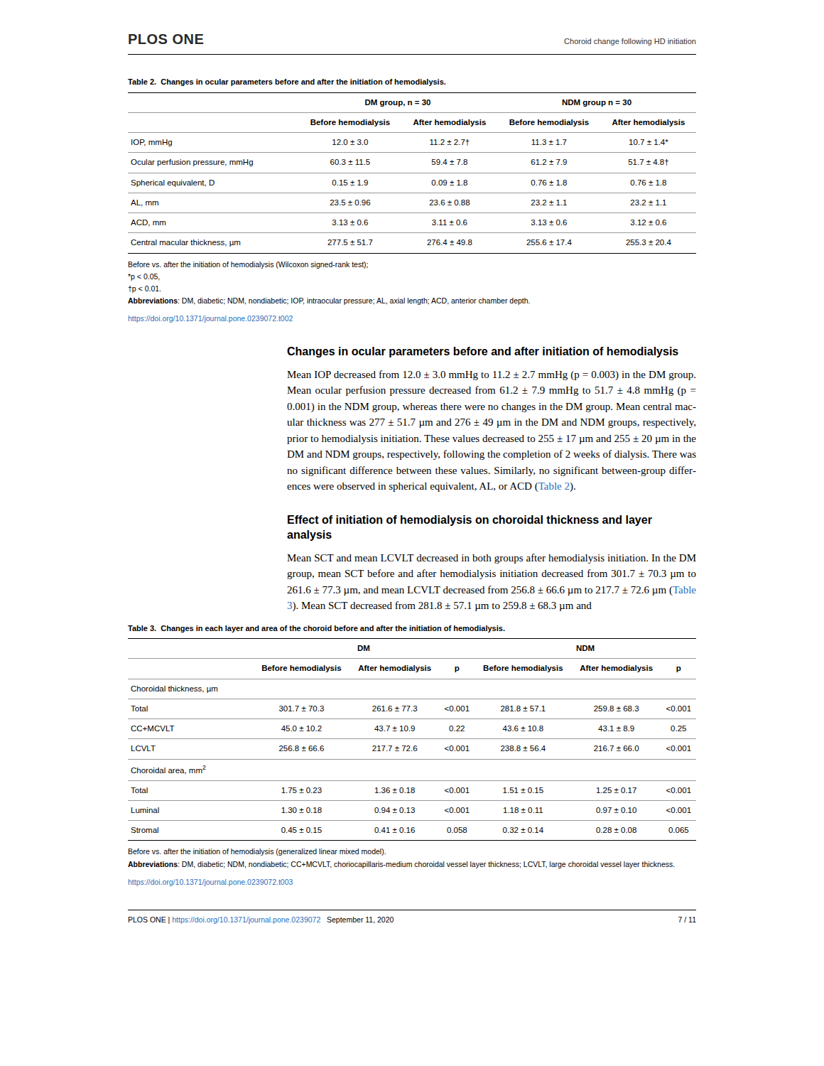PLOS ONE
Choroid change following HD initiation
Table 2. Changes in ocular parameters before and after the initiation of hemodialysis.
| | DM group, n = 30 | NDM group n = 30 |
| --- | --- | --- |
| | Before hemodialysis | After hemodialysis | Before hemodialysis | After hemodialysis |
| IOP, mmHg | 12.0 ± 3.0 | 11.2 ± 2.7† | 11.3 ± 1.7 | 10.7 ± 1.4* |
| Ocular perfusion pressure, mmHg | 60.3 ± 11.5 | 59.4 ± 7.8 | 61.2 ± 7.9 | 51.7 ± 4.8† |
| Spherical equivalent, D | 0.15 ± 1.9 | 0.09 ± 1.8 | 0.76 ± 1.8 | 0.76 ± 1.8 |
| AL, mm | 23.5 ± 0.96 | 23.6 ± 0.88 | 23.2 ± 1.1 | 23.2 ± 1.1 |
| ACD, mm | 3.13 ± 0.6 | 3.11 ± 0.6 | 3.13 ± 0.6 | 3.12 ± 0.6 |
| Central macular thickness, µm | 277.5 ± 51.7 | 276.4 ± 49.8 | 255.6 ± 17.4 | 255.3 ± 20.4 |
Before vs. after the initiation of hemodialysis (Wilcoxon signed-rank test);
*p < 0.05,
†p < 0.01.
Abbreviations: DM, diabetic; NDM, nondiabetic; IOP, intraocular pressure; AL, axial length; ACD, anterior chamber depth.
https://doi.org/10.1371/journal.pone.0239072.t002
Changes in ocular parameters before and after initiation of hemodialysis
Mean IOP decreased from 12.0 ± 3.0 mmHg to 11.2 ± 2.7 mmHg (p = 0.003) in the DM group. Mean ocular perfusion pressure decreased from 61.2 ± 7.9 mmHg to 51.7 ± 4.8 mmHg (p = 0.001) in the NDM group, whereas there were no changes in the DM group. Mean central macular thickness was 277 ± 51.7 µm and 276 ± 49 µm in the DM and NDM groups, respectively, prior to hemodialysis initiation. These values decreased to 255 ± 17 µm and 255 ± 20 µm in the DM and NDM groups, respectively, following the completion of 2 weeks of dialysis. There was no significant difference between these values. Similarly, no significant between-group differences were observed in spherical equivalent, AL, or ACD (Table 2).
Effect of initiation of hemodialysis on choroidal thickness and layer analysis
Mean SCT and mean LCVLT decreased in both groups after hemodialysis initiation. In the DM group, mean SCT before and after hemodialysis initiation decreased from 301.7 ± 70.3 µm to 261.6 ± 77.3 µm, and mean LCVLT decreased from 256.8 ± 66.6 µm to 217.7 ± 72.6 µm (Table 3). Mean SCT decreased from 281.8 ± 57.1 µm to 259.8 ± 68.3 µm and
Table 3. Changes in each layer and area of the choroid before and after the initiation of hemodialysis.
| | DM | NDM |
| --- | --- | --- |
| | Before hemodialysis | After hemodialysis | p | Before hemodialysis | After hemodialysis | p |
| Choroidal thickness, µm | | | | | | |
| Total | 301.7 ± 70.3 | 261.6 ± 77.3 | <0.001 | 281.8 ± 57.1 | 259.8 ± 68.3 | <0.001 |
| CC+MCVLT | 45.0 ± 10.2 | 43.7 ± 10.9 | 0.22 | 43.6 ± 10.8 | 43.1 ± 8.9 | 0.25 |
| LCVLT | 256.8 ± 66.6 | 217.7 ± 72.6 | <0.001 | 238.8 ± 56.4 | 216.7 ± 66.0 | <0.001 |
| Choroidal area, mm 2 | | | | | | |
| Total | 1.75 ± 0.23 | 1.36 ± 0.18 | <0.001 | 1.51 ± 0.15 | 1.25 ± 0.17 | <0.001 |
| Luminal | 1.30 ± 0.18 | 0.94 ± 0.13 | <0.001 | 1.18 ± 0.11 | 0.97 ± 0.10 | <0.001 |
| Stromal | 0.45 ± 0.15 | 0.41 ± 0.16 | 0.058 | 0.32 ± 0.14 | 0.28 ± 0.08 | 0.065 |
Before vs. after the initiation of hemodialysis (generalized linear mixed model).
Abbreviations: DM, diabetic; NDM, nondiabetic; CC+MCVLT, choriocapillaris-medium choroidal vessel layer thickness; LCVLT, large choroidal vessel layer thickness.
https://doi.org/10.1371/journal.pone.0239072.t003
PLOS ONE | https://doi.org/10.1371/journal.pone.0239072 September 11, 2020
7 / 11